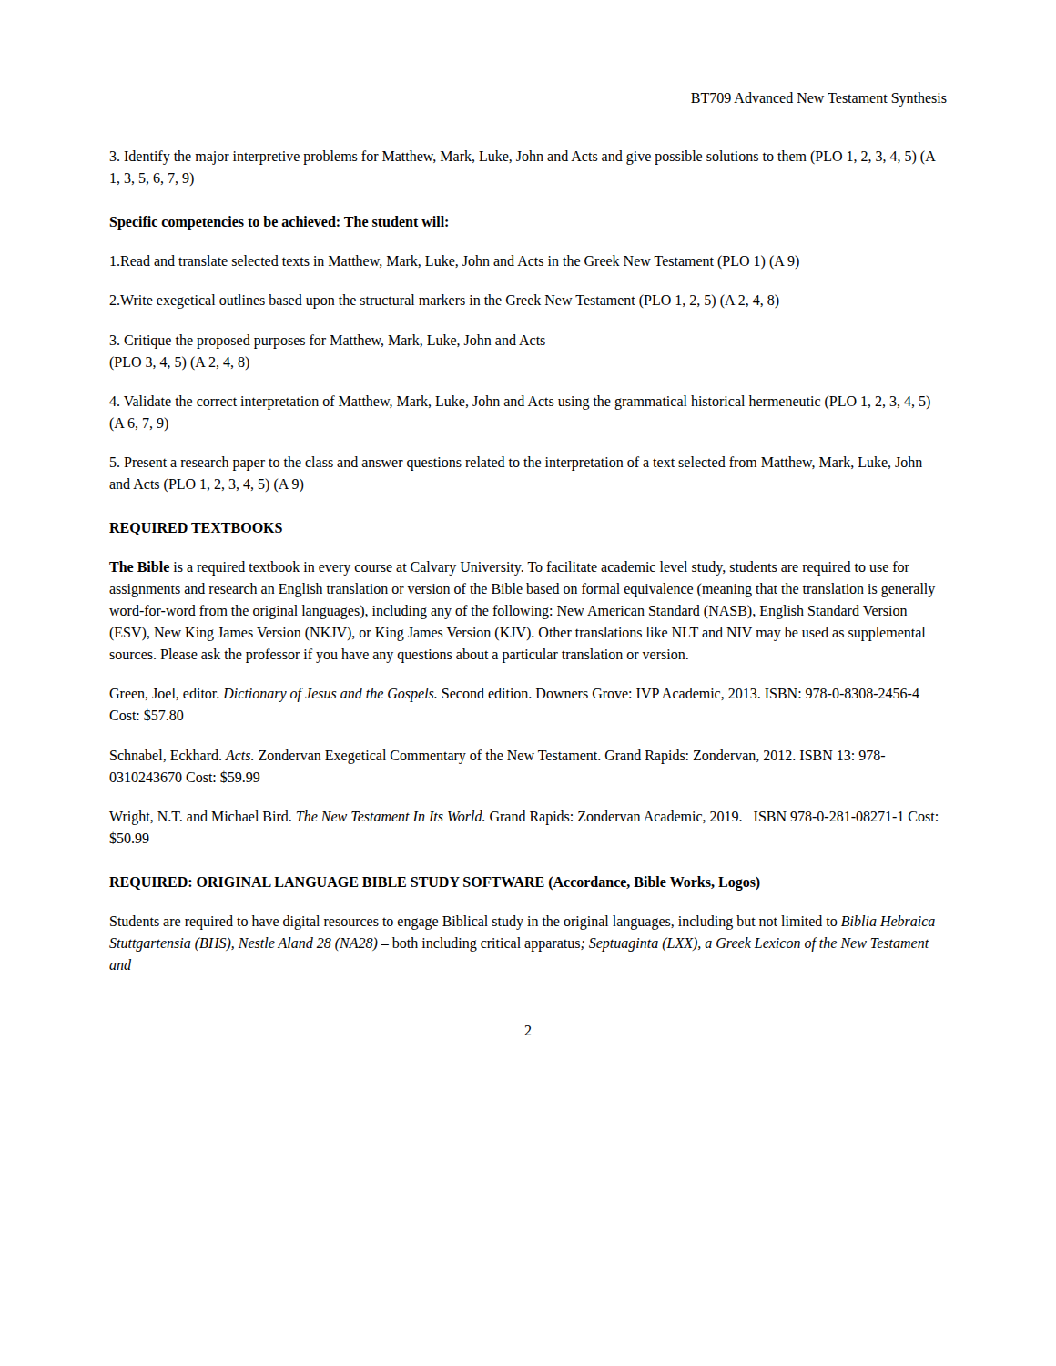BT709 Advanced New Testament Synthesis
3. Identify the major interpretive problems for Matthew, Mark, Luke, John and Acts and give possible solutions to them (PLO 1, 2, 3, 4, 5) (A 1, 3, 5, 6, 7, 9)
Specific competencies to be achieved: The student will:
1.Read and translate selected texts in Matthew, Mark, Luke, John and Acts in the Greek New Testament (PLO 1) (A 9)
2.Write exegetical outlines based upon the structural markers in the Greek New Testament (PLO 1, 2, 5) (A 2, 4, 8)
3. Critique the proposed purposes for Matthew, Mark, Luke, John and Acts
(PLO 3, 4, 5) (A 2, 4, 8)
4. Validate the correct interpretation of Matthew, Mark, Luke, John and Acts using the grammatical historical hermeneutic (PLO 1, 2, 3, 4, 5) (A 6, 7, 9)
5. Present a research paper to the class and answer questions related to the interpretation of a text selected from Matthew, Mark, Luke, John and Acts (PLO 1, 2, 3, 4, 5) (A 9)
REQUIRED TEXTBOOKS
The Bible is a required textbook in every course at Calvary University. To facilitate academic level study, students are required to use for assignments and research an English translation or version of the Bible based on formal equivalence (meaning that the translation is generally word-for-word from the original languages), including any of the following: New American Standard (NASB), English Standard Version (ESV), New King James Version (NKJV), or King James Version (KJV). Other translations like NLT and NIV may be used as supplemental sources. Please ask the professor if you have any questions about a particular translation or version.
Green, Joel, editor. Dictionary of Jesus and the Gospels. Second edition. Downers Grove: IVP Academic, 2013. ISBN: 978-0-8308-2456-4 Cost: $57.80
Schnabel, Eckhard. Acts. Zondervan Exegetical Commentary of the New Testament. Grand Rapids: Zondervan, 2012. ISBN 13: 978-0310243670 Cost: $59.99
Wright, N.T. and Michael Bird. The New Testament In Its World. Grand Rapids: Zondervan Academic, 2019. ISBN 978-0-281-08271-1 Cost: $50.99
REQUIRED: ORIGINAL LANGUAGE BIBLE STUDY SOFTWARE (Accordance, Bible Works, Logos)
Students are required to have digital resources to engage Biblical study in the original languages, including but not limited to Biblia Hebraica Stuttgartensia (BHS), Nestle Aland 28 (NA28) – both including critical apparatus; Septuaginta (LXX), a Greek Lexicon of the New Testament and
2